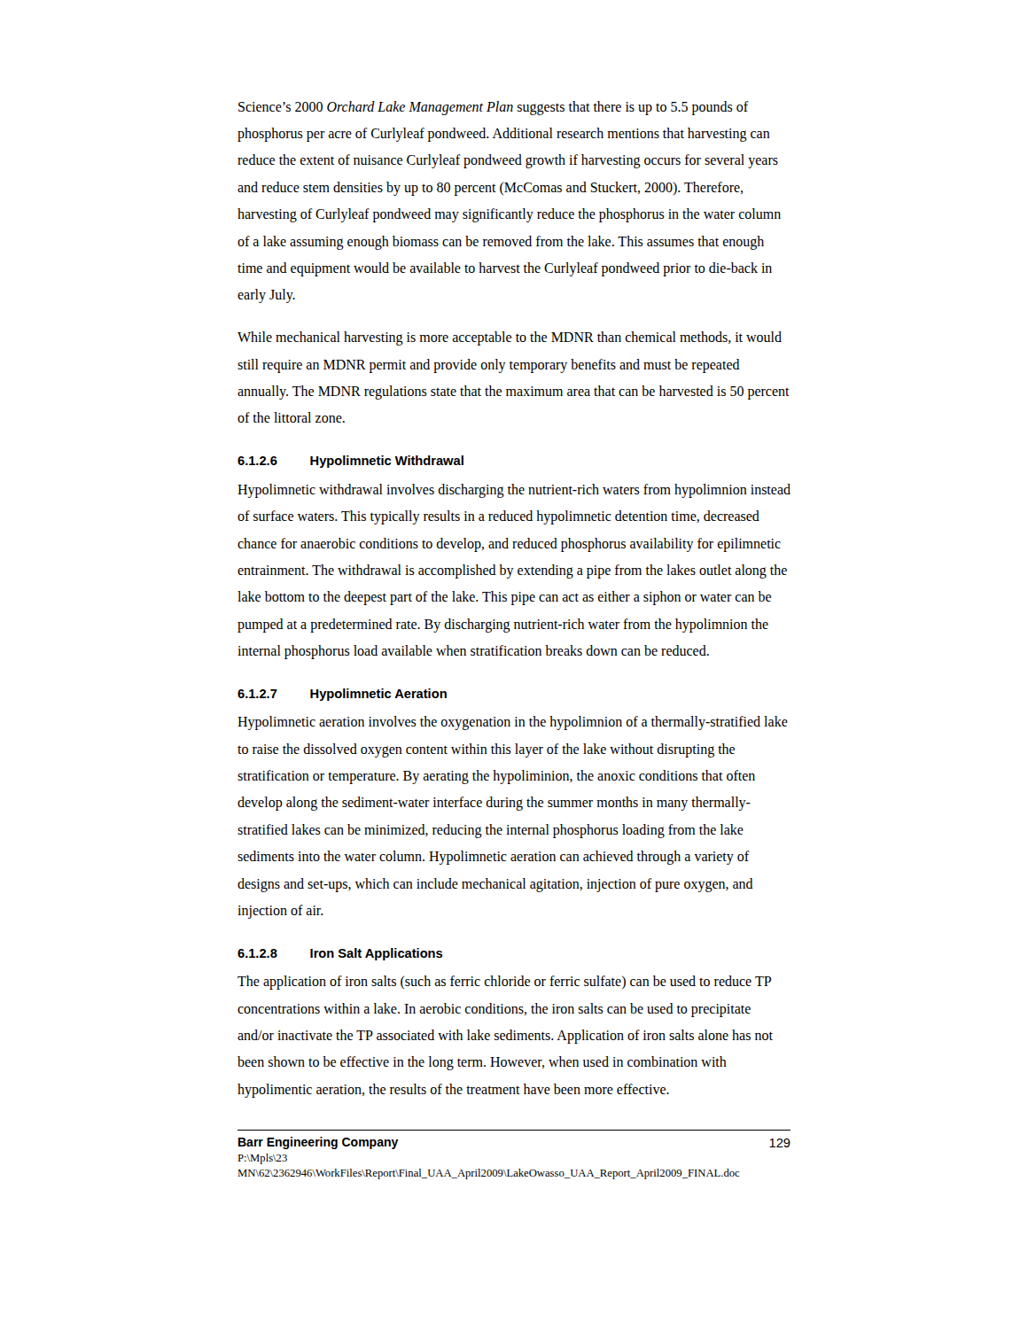Science’s 2000 Orchard Lake Management Plan suggests that there is up to 5.5 pounds of phosphorus per acre of Curlyleaf pondweed. Additional research mentions that harvesting can reduce the extent of nuisance Curlyleaf pondweed growth if harvesting occurs for several years and reduce stem densities by up to 80 percent (McComas and Stuckert, 2000). Therefore, harvesting of Curlyleaf pondweed may significantly reduce the phosphorus in the water column of a lake assuming enough biomass can be removed from the lake. This assumes that enough time and equipment would be available to harvest the Curlyleaf pondweed prior to die-back in early July.
While mechanical harvesting is more acceptable to the MDNR than chemical methods, it would still require an MDNR permit and provide only temporary benefits and must be repeated annually. The MDNR regulations state that the maximum area that can be harvested is 50 percent of the littoral zone.
6.1.2.6 Hypolimnetic Withdrawal
Hypolimnetic withdrawal involves discharging the nutrient-rich waters from hypolimnion instead of surface waters. This typically results in a reduced hypolimnetic detention time, decreased chance for anaerobic conditions to develop, and reduced phosphorus availability for epilimnetic entrainment. The withdrawal is accomplished by extending a pipe from the lakes outlet along the lake bottom to the deepest part of the lake. This pipe can act as either a siphon or water can be pumped at a predetermined rate. By discharging nutrient-rich water from the hypolimnion the internal phosphorus load available when stratification breaks down can be reduced.
6.1.2.7 Hypolimnetic Aeration
Hypolimnetic aeration involves the oxygenation in the hypolimnion of a thermally-stratified lake to raise the dissolved oxygen content within this layer of the lake without disrupting the stratification or temperature. By aerating the hypoliminion, the anoxic conditions that often develop along the sediment-water interface during the summer months in many thermally-stratified lakes can be minimized, reducing the internal phosphorus loading from the lake sediments into the water column. Hypolimnetic aeration can achieved through a variety of designs and set-ups, which can include mechanical agitation, injection of pure oxygen, and injection of air.
6.1.2.8 Iron Salt Applications
The application of iron salts (such as ferric chloride or ferric sulfate) can be used to reduce TP concentrations within a lake. In aerobic conditions, the iron salts can be used to precipitate and/or inactivate the TP associated with lake sediments. Application of iron salts alone has not been shown to be effective in the long term. However, when used in combination with hypolimentic aeration, the results of the treatment have been more effective.
129
Barr Engineering Company
P:\Mpls\23 MN\62\2362946\WorkFiles\Report\Final_UAA_April2009\LakeOwasso_UAA_Report_April2009_FINAL.doc